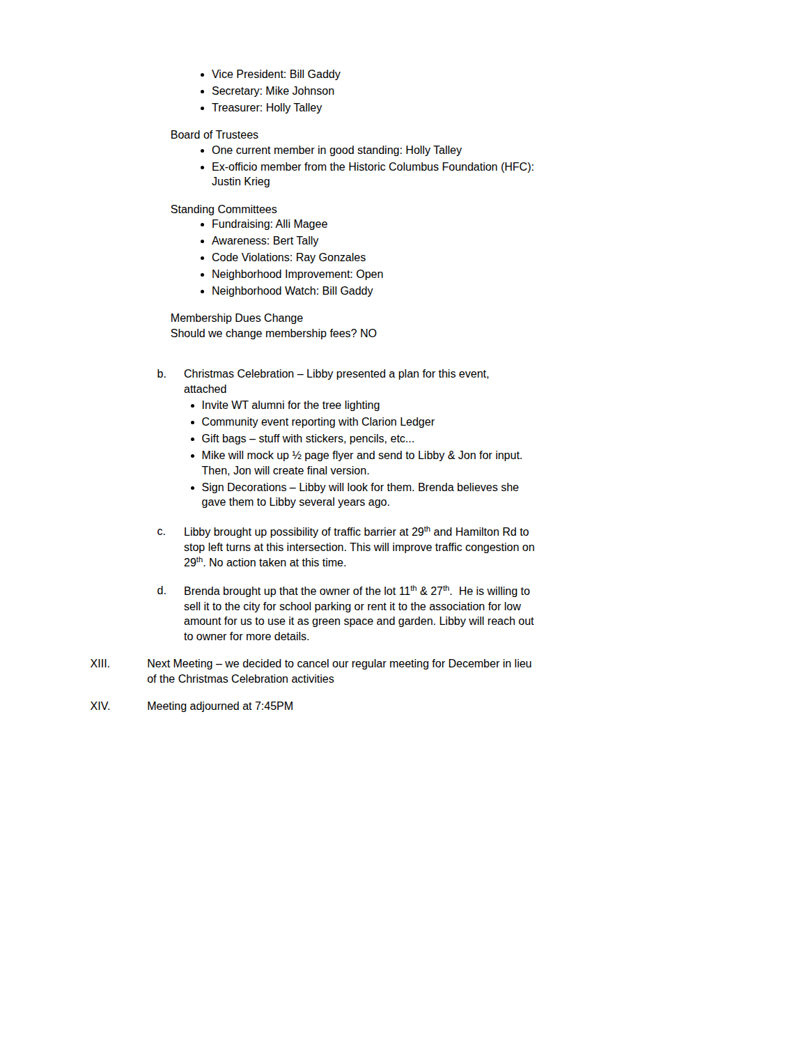Vice President: Bill Gaddy
Secretary: Mike Johnson
Treasurer: Holly Talley
Board of Trustees
One current member in good standing: Holly Talley
Ex-officio member from the Historic Columbus Foundation (HFC): Justin Krieg
Standing Committees
Fundraising: Alli Magee
Awareness: Bert Tally
Code Violations: Ray Gonzales
Neighborhood Improvement: Open
Neighborhood Watch: Bill Gaddy
Membership Dues Change
Should we change membership fees? NO
b.
Christmas Celebration – Libby presented a plan for this event, attached
Invite WT alumni for the tree lighting
Community event reporting with Clarion Ledger
Gift bags – stuff with stickers, pencils, etc...
Mike will mock up ½ page flyer and send to Libby & Jon for input. Then, Jon will create final version.
Sign Decorations – Libby will look for them. Brenda believes she gave them to Libby several years ago.
c.
Libby brought up possibility of traffic barrier at 29th and Hamilton Rd to stop left turns at this intersection. This will improve traffic congestion on 29th. No action taken at this time.
d.
Brenda brought up that the owner of the lot 11th & 27th. He is willing to sell it to the city for school parking or rent it to the association for low amount for us to use it as green space and garden. Libby will reach out to owner for more details.
XIII.
Next Meeting – we decided to cancel our regular meeting for December in lieu of the Christmas Celebration activities
XIV.
Meeting adjourned at 7:45PM